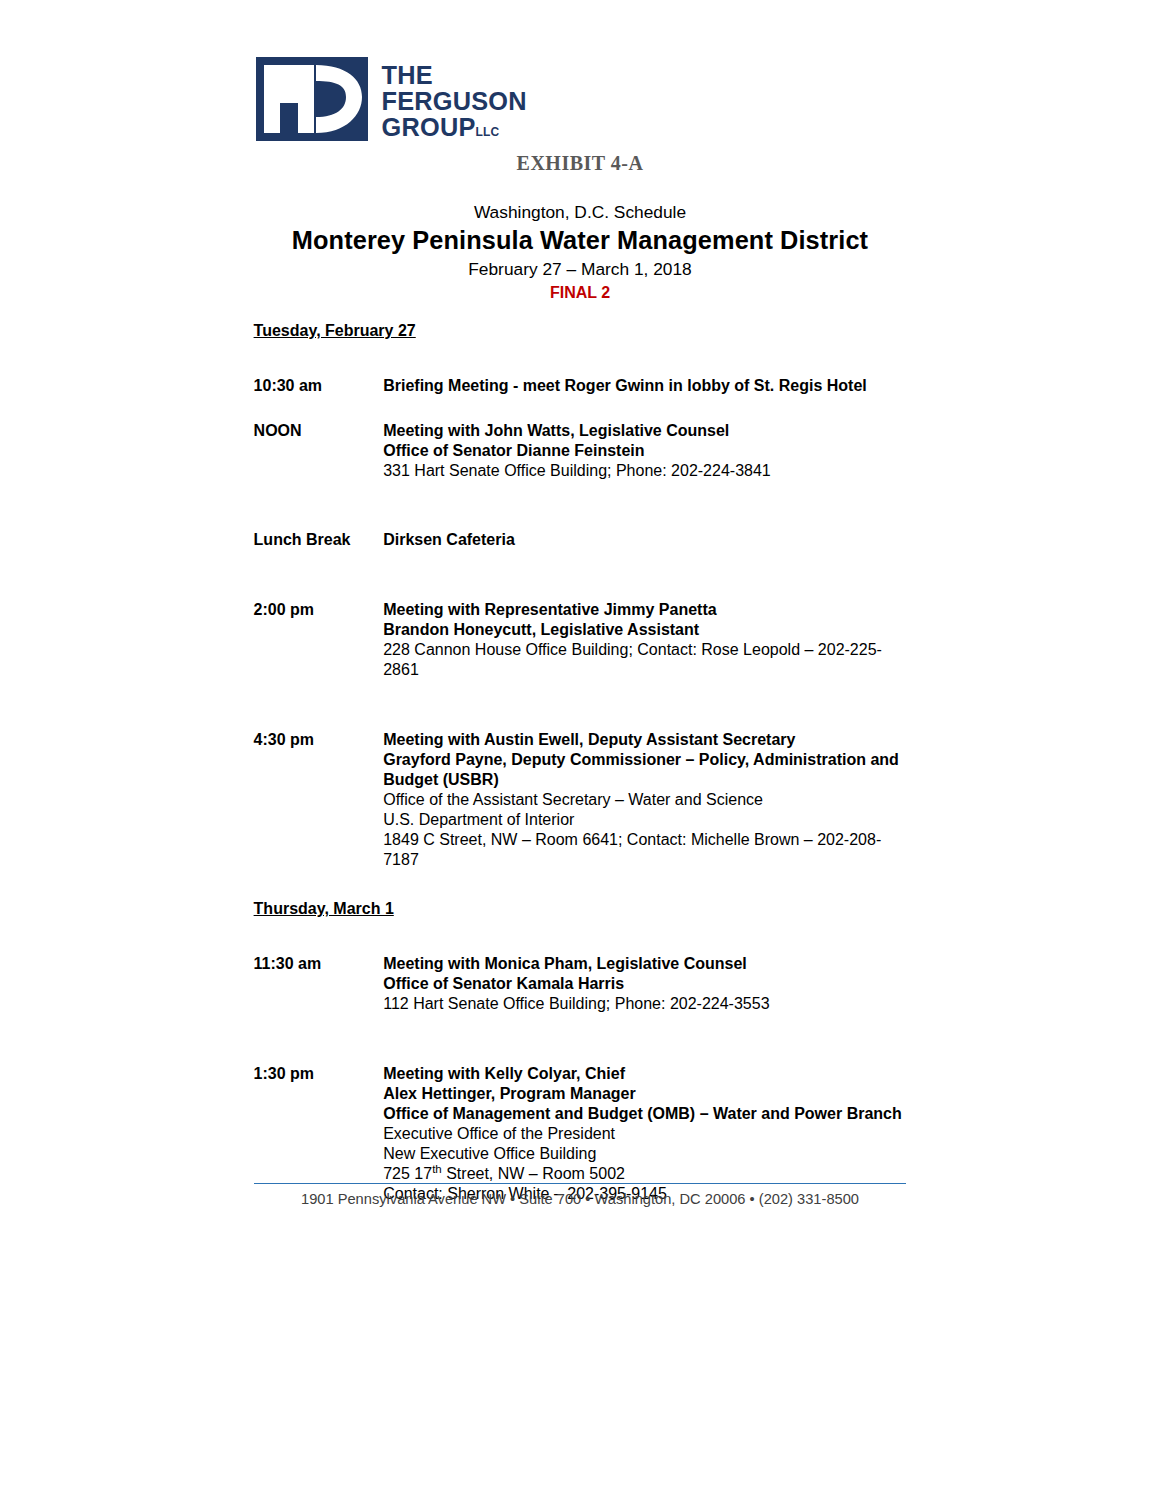THE
FERGUSON
GROUPLLC
EXHIBIT 4-A
Washington, D.C. Schedule
Monterey Peninsula Water Management District
February 27 – March 1, 2018
FINAL 2
Tuesday, February 27
| 10:30 am | Briefing Meeting - meet Roger Gwinn in lobby of St. Regis Hotel |
| NOON | Meeting with John Watts, Legislative Counsel Office of Senator Dianne Feinstein 331 Hart Senate Office Building; Phone: 202-224-3841 |
| Lunch Break | Dirksen Cafeteria |
| 2:00 pm | Meeting with Representative Jimmy Panetta Brandon Honeycutt, Legislative Assistant 228 Cannon House Office Building; Contact: Rose Leopold – 202-225-2861 |
| 4:30 pm | Meeting with Austin Ewell, Deputy Assistant Secretary Grayford Payne, Deputy Commissioner – Policy, Administration and Budget (USBR) Office of the Assistant Secretary – Water and Science U.S. Department of Interior 1849 C Street, NW – Room 6641; Contact: Michelle Brown – 202-208-7187 |
Thursday, March 1
| 11:30 am | Meeting with Monica Pham, Legislative Counsel Office of Senator Kamala Harris 112 Hart Senate Office Building; Phone: 202-224-3553 |
| 1:30 pm | Meeting with Kelly Colyar, Chief Alex Hettinger, Program Manager Office of Management and Budget (OMB) – Water and Power Branch Executive Office of the President New Executive Office Building 725 17 th Street, NW – Room 5002 Contact: Sherron White – 202-395-9145 |
1901 Pennsylvania Avenue NW • Suite 700 • Washington, DC 20006 • (202) 331-8500